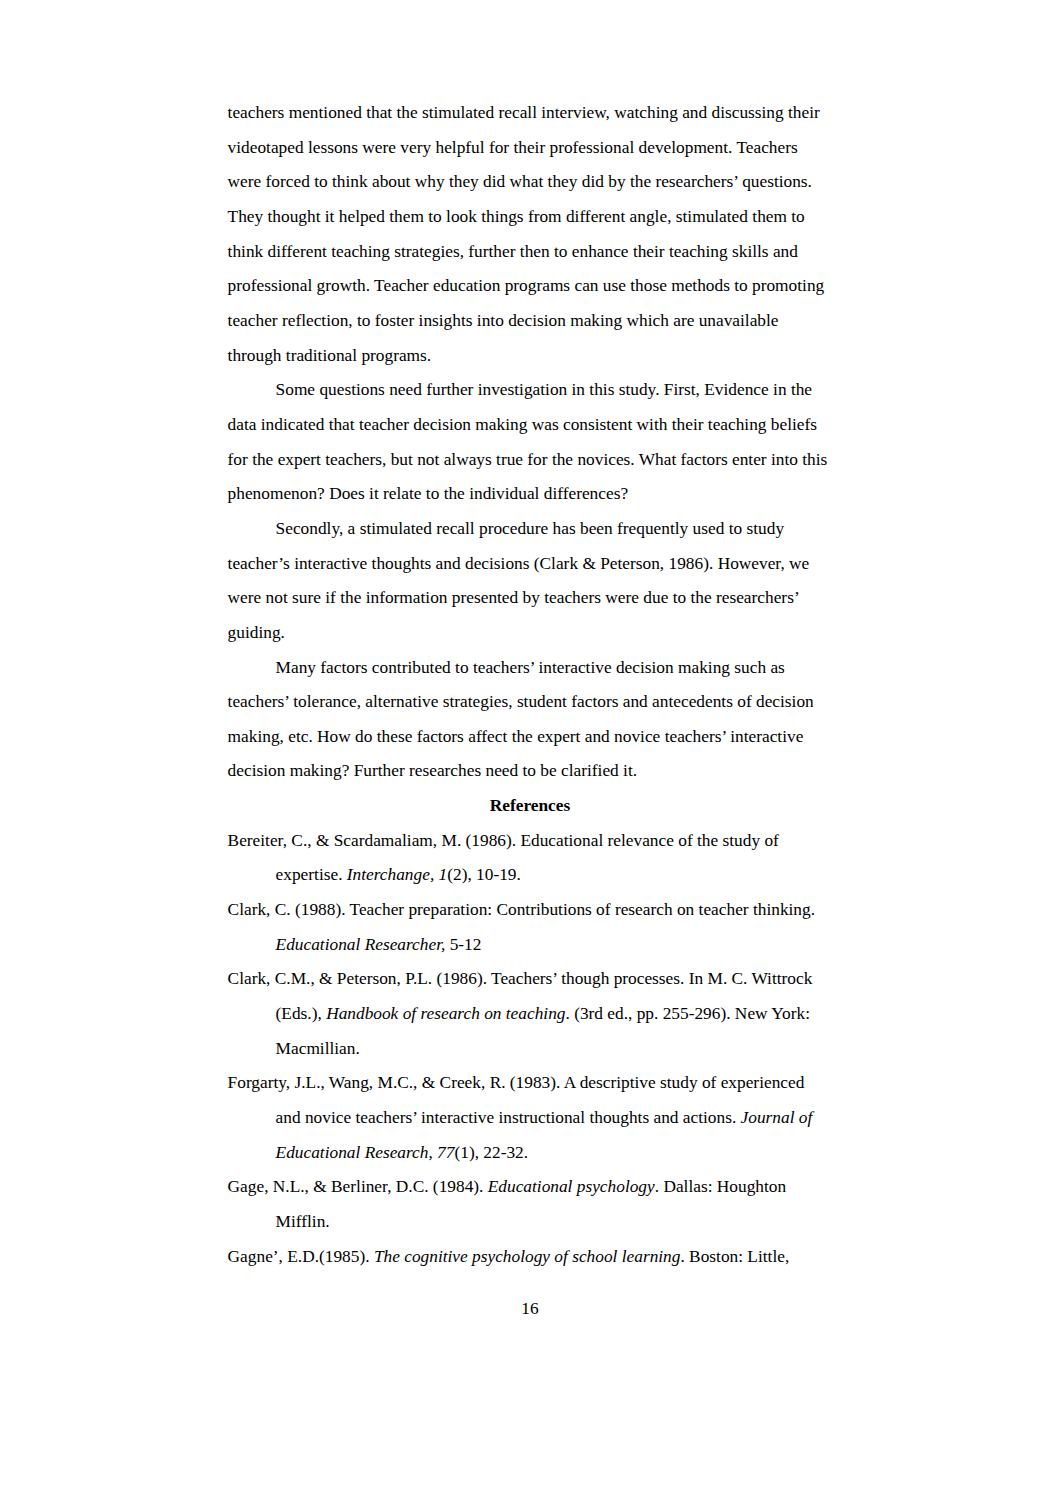teachers mentioned that the stimulated recall interview, watching and discussing their videotaped lessons were very helpful for their professional development. Teachers were forced to think about why they did what they did by the researchers’ questions. They thought it helped them to look things from different angle, stimulated them to think different teaching strategies, further then to enhance their teaching skills and professional growth. Teacher education programs can use those methods to promoting teacher reflection, to foster insights into decision making which are unavailable through traditional programs.
Some questions need further investigation in this study. First, Evidence in the data indicated that teacher decision making was consistent with their teaching beliefs for the expert teachers, but not always true for the novices. What factors enter into this phenomenon? Does it relate to the individual differences?
Secondly, a stimulated recall procedure has been frequently used to study teacher’s interactive thoughts and decisions (Clark & Peterson, 1986). However, we were not sure if the information presented by teachers were due to the researchers’ guiding.
Many factors contributed to teachers’ interactive decision making such as teachers’ tolerance, alternative strategies, student factors and antecedents of decision making, etc. How do these factors affect the expert and novice teachers’ interactive decision making? Further researches need to be clarified it.
References
Bereiter, C., & Scardamaliam, M. (1986). Educational relevance of the study of expertise. Interchange, 1(2), 10-19.
Clark, C. (1988). Teacher preparation: Contributions of research on teacher thinking. Educational Researcher, 5-12
Clark, C.M., & Peterson, P.L. (1986). Teachers’ though processes. In M. C. Wittrock (Eds.), Handbook of research on teaching. (3rd ed., pp. 255-296). New York: Macmillian.
Forgarty, J.L., Wang, M.C., & Creek, R. (1983). A descriptive study of experienced and novice teachers’ interactive instructional thoughts and actions. Journal of Educational Research, 77(1), 22-32.
Gage, N.L., & Berliner, D.C. (1984). Educational psychology. Dallas: Houghton Mifflin.
Gagne’, E.D.(1985). The cognitive psychology of school learning. Boston: Little,
16